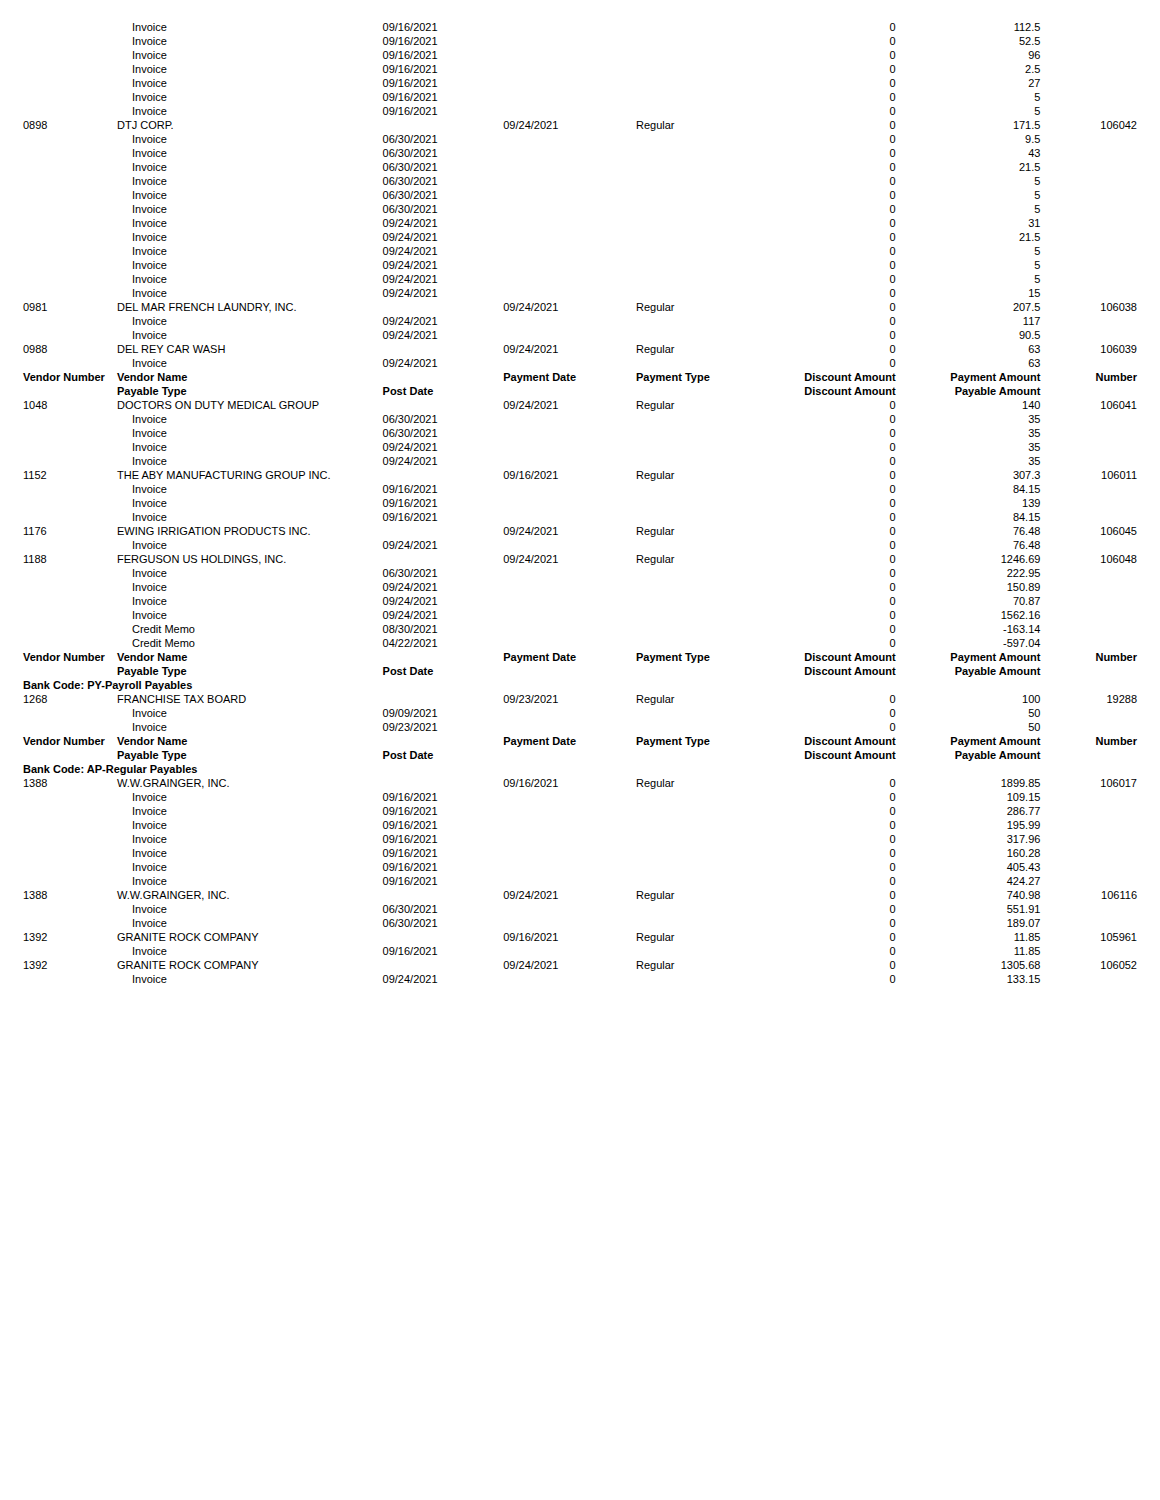| | Invoice | 09/16/2021 | | | 0 | 112.5 | |
| | Invoice | 09/16/2021 | | | 0 | 52.5 | |
| | Invoice | 09/16/2021 | | | 0 | 96 | |
| | Invoice | 09/16/2021 | | | 0 | 2.5 | |
| | Invoice | 09/16/2021 | | | 0 | 27 | |
| | Invoice | 09/16/2021 | | | 0 | 5 | |
| | Invoice | 09/16/2021 | | | 0 | 5 | |
| 0898 | DTJ CORP. | | 09/24/2021 | Regular | 0 | 171.5 | 106042 |
| | Invoice | 06/30/2021 | | | 0 | 9.5 | |
| | Invoice | 06/30/2021 | | | 0 | 43 | |
| | Invoice | 06/30/2021 | | | 0 | 21.5 | |
| | Invoice | 06/30/2021 | | | 0 | 5 | |
| | Invoice | 06/30/2021 | | | 0 | 5 | |
| | Invoice | 06/30/2021 | | | 0 | 5 | |
| | Invoice | 09/24/2021 | | | 0 | 31 | |
| | Invoice | 09/24/2021 | | | 0 | 21.5 | |
| | Invoice | 09/24/2021 | | | 0 | 5 | |
| | Invoice | 09/24/2021 | | | 0 | 5 | |
| | Invoice | 09/24/2021 | | | 0 | 5 | |
| | Invoice | 09/24/2021 | | | 0 | 15 | |
| 0981 | DEL MAR FRENCH LAUNDRY, INC. | | 09/24/2021 | Regular | 0 | 207.5 | 106038 |
| | Invoice | 09/24/2021 | | | 0 | 117 | |
| | Invoice | 09/24/2021 | | | 0 | 90.5 | |
| 0988 | DEL REY CAR WASH | | 09/24/2021 | Regular | 0 | 63 | 106039 |
| | Invoice | 09/24/2021 | | | 0 | 63 | |
| Vendor Number | Vendor Name | | Payment Date | Payment Type | Discount Amount | Payment Amount | Number |
| | Payable Type | Post Date | | | Discount Amount | Payable Amount | |
| 1048 | DOCTORS ON DUTY MEDICAL GROUP | | 09/24/2021 | Regular | 0 | 140 | 106041 |
| | Invoice | 06/30/2021 | | | 0 | 35 | |
| | Invoice | 06/30/2021 | | | 0 | 35 | |
| | Invoice | 09/24/2021 | | | 0 | 35 | |
| | Invoice | 09/24/2021 | | | 0 | 35 | |
| 1152 | THE ABY MANUFACTURING GROUP INC. | | 09/16/2021 | Regular | 0 | 307.3 | 106011 |
| | Invoice | 09/16/2021 | | | 0 | 84.15 | |
| | Invoice | 09/16/2021 | | | 0 | 139 | |
| | Invoice | 09/16/2021 | | | 0 | 84.15 | |
| 1176 | EWING IRRIGATION PRODUCTS INC. | | 09/24/2021 | Regular | 0 | 76.48 | 106045 |
| | Invoice | 09/24/2021 | | | 0 | 76.48 | |
| 1188 | FERGUSON US HOLDINGS, INC. | | 09/24/2021 | Regular | 0 | 1246.69 | 106048 |
| | Invoice | 06/30/2021 | | | 0 | 222.95 | |
| | Invoice | 09/24/2021 | | | 0 | 150.89 | |
| | Invoice | 09/24/2021 | | | 0 | 70.87 | |
| | Invoice | 09/24/2021 | | | 0 | 1562.16 | |
| | Credit Memo | 08/30/2021 | | | 0 | -163.14 | |
| | Credit Memo | 04/22/2021 | | | 0 | -597.04 | |
| Vendor Number | Vendor Name | | Payment Date | Payment Type | Discount Amount | Payment Amount | Number |
| | Payable Type | Post Date | | | Discount Amount | Payable Amount | |
| Bank Code: PY-Payroll Payables |
| 1268 | FRANCHISE TAX BOARD | | 09/23/2021 | Regular | 0 | 100 | 19288 |
| | Invoice | 09/09/2021 | | | 0 | 50 | |
| | Invoice | 09/23/2021 | | | 0 | 50 | |
| Vendor Number | Vendor Name | | Payment Date | Payment Type | Discount Amount | Payment Amount | Number |
| | Payable Type | Post Date | | | Discount Amount | Payable Amount | |
| Bank Code: AP-Regular Payables |
| 1388 | W.W.GRAINGER, INC. | | 09/16/2021 | Regular | 0 | 1899.85 | 106017 |
| | Invoice | 09/16/2021 | | | 0 | 109.15 | |
| | Invoice | 09/16/2021 | | | 0 | 286.77 | |
| | Invoice | 09/16/2021 | | | 0 | 195.99 | |
| | Invoice | 09/16/2021 | | | 0 | 317.96 | |
| | Invoice | 09/16/2021 | | | 0 | 160.28 | |
| | Invoice | 09/16/2021 | | | 0 | 405.43 | |
| | Invoice | 09/16/2021 | | | 0 | 424.27 | |
| 1388 | W.W.GRAINGER, INC. | | 09/24/2021 | Regular | 0 | 740.98 | 106116 |
| | Invoice | 06/30/2021 | | | 0 | 551.91 | |
| | Invoice | 06/30/2021 | | | 0 | 189.07 | |
| 1392 | GRANITE ROCK COMPANY | | 09/16/2021 | Regular | 0 | 11.85 | 105961 |
| | Invoice | 09/16/2021 | | | 0 | 11.85 | |
| 1392 | GRANITE ROCK COMPANY | | 09/24/2021 | Regular | 0 | 1305.68 | 106052 |
| | Invoice | 09/24/2021 | | | 0 | 133.15 | |